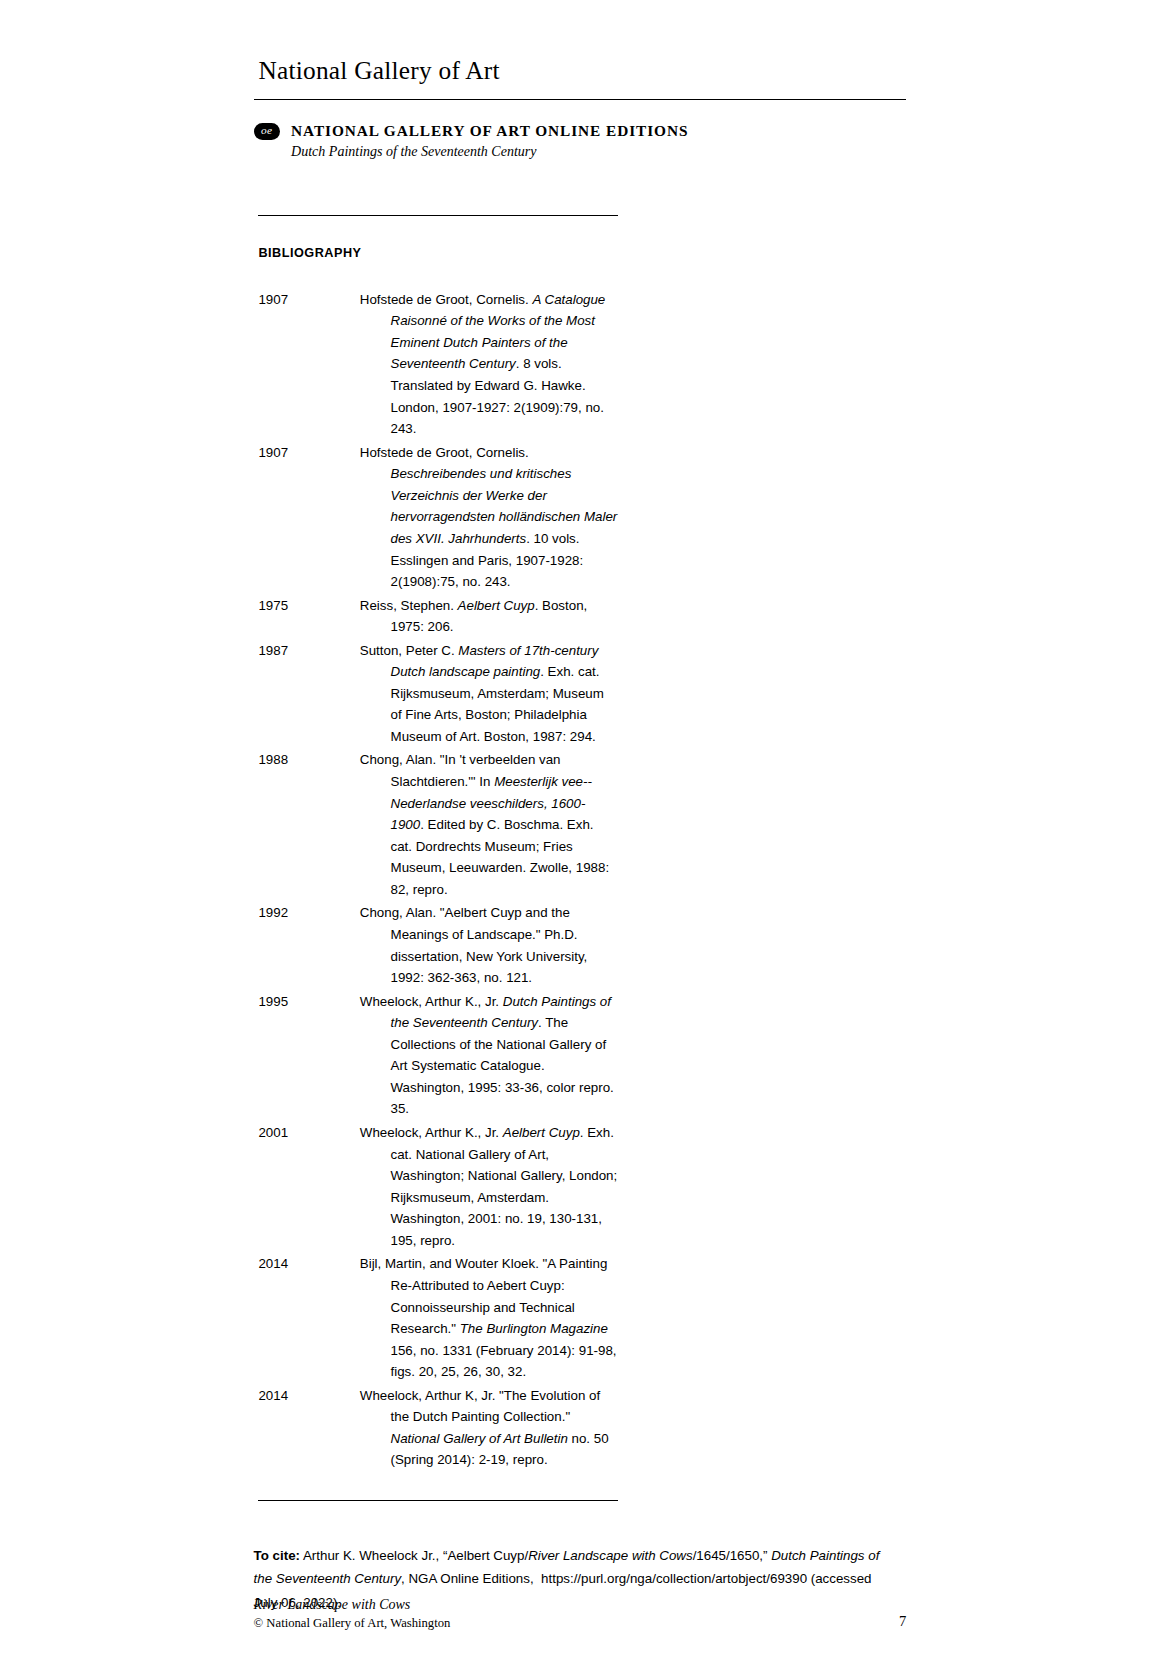National Gallery of Art
oe
National Gallery of Art Online Editions
Dutch Paintings of the Seventeenth Century
BIBLIOGRAPHY
1907
Hofstede de Groot, Cornelis. A Catalogue Raisonné of the Works of the Most Eminent Dutch Painters of the Seventeenth Century. 8 vols. Translated by Edward G. Hawke. London, 1907-1927: 2(1909):79, no. 243.
1907
Hofstede de Groot, Cornelis. Beschreibendes und kritisches Verzeichnis der Werke der hervorragendsten holländischen Maler des XVII. Jahrhunderts. 10 vols. Esslingen and Paris, 1907-1928: 2(1908):75, no. 243.
1975
Reiss, Stephen. Aelbert Cuyp. Boston, 1975: 206.
1987
Sutton, Peter C. Masters of 17th-century Dutch landscape painting. Exh. cat. Rijksmuseum, Amsterdam; Museum of Fine Arts, Boston; Philadelphia Museum of Art. Boston, 1987: 294.
1988
Chong, Alan. "In 't verbeelden van Slachtdieren.'" In Meesterlijk vee--Nederlandse veeschilders, 1600-1900. Edited by C. Boschma. Exh. cat. Dordrechts Museum; Fries Museum, Leeuwarden. Zwolle, 1988: 82, repro.
1992
Chong, Alan. "Aelbert Cuyp and the Meanings of Landscape." Ph.D. dissertation, New York University, 1992: 362-363, no. 121.
1995
Wheelock, Arthur K., Jr. Dutch Paintings of the Seventeenth Century. The Collections of the National Gallery of Art Systematic Catalogue. Washington, 1995: 33-36, color repro. 35.
2001
Wheelock, Arthur K., Jr. Aelbert Cuyp. Exh. cat. National Gallery of Art, Washington; National Gallery, London; Rijksmuseum, Amsterdam. Washington, 2001: no. 19, 130-131, 195, repro.
2014
Bijl, Martin, and Wouter Kloek. "A Painting Re-Attributed to Aebert Cuyp: Connoisseurship and Technical Research." The Burlington Magazine 156, no. 1331 (February 2014): 91-98, figs. 20, 25, 26, 30, 32.
2014
Wheelock, Arthur K, Jr. "The Evolution of the Dutch Painting Collection." National Gallery of Art Bulletin no. 50 (Spring 2014): 2-19, repro.
To cite: Arthur K. Wheelock Jr., “Aelbert Cuyp/River Landscape with Cows/1645/1650,” Dutch Paintings of the Seventeenth Century, NGA Online Editions, https://purl.org/nga/collection/artobject/69390 (accessed July 06, 2022).
River Landscape with Cows
© National Gallery of Art, Washington
7